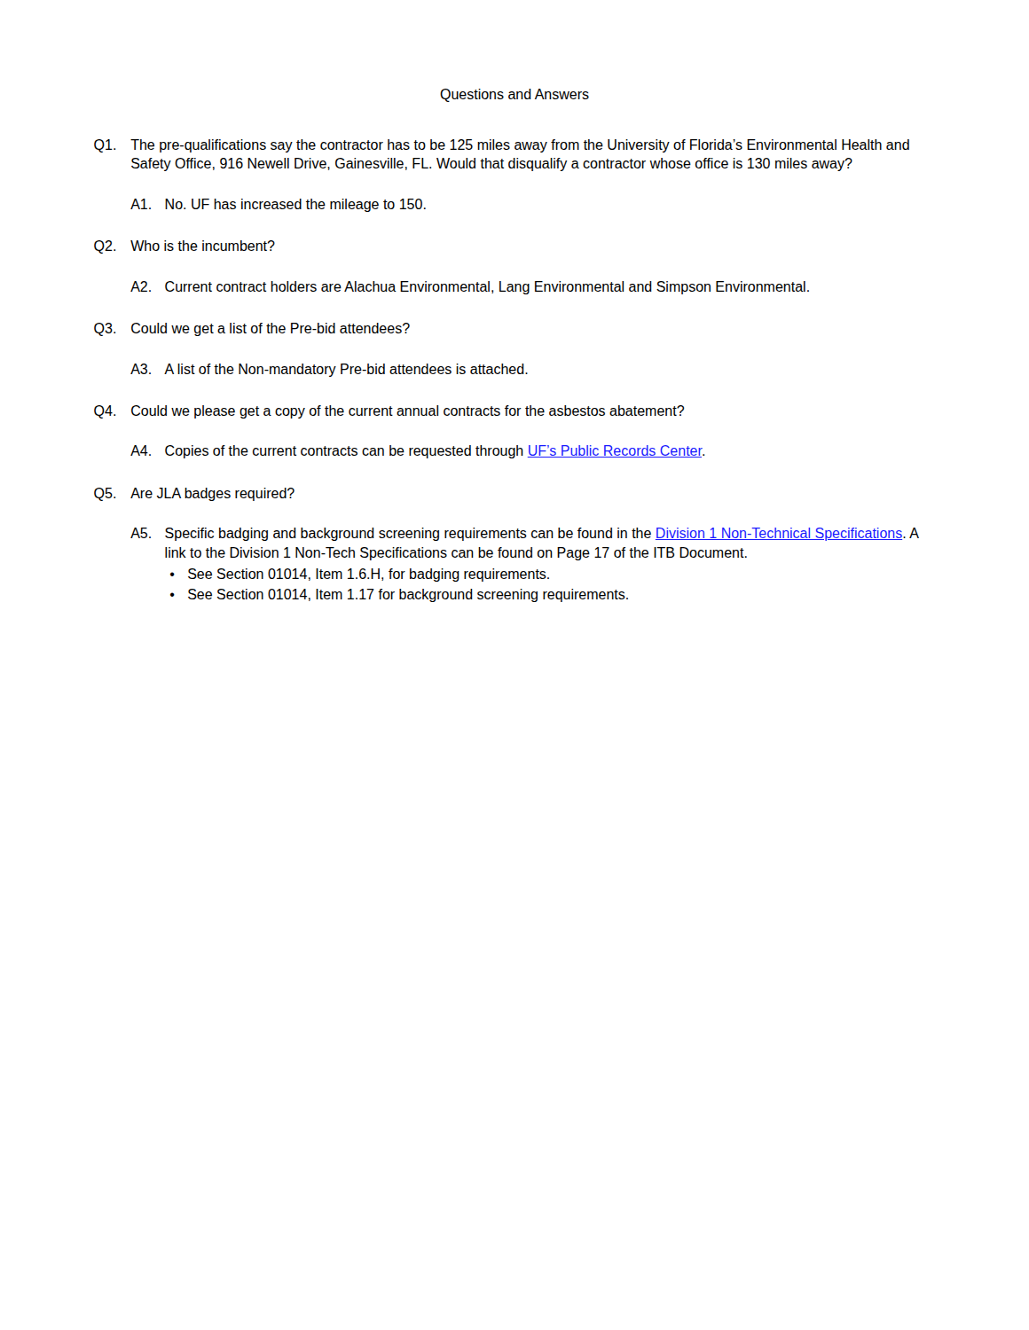Questions and Answers
Q1. The pre-qualifications say the contractor has to be 125 miles away from the University of Florida’s Environmental Health and Safety Office, 916 Newell Drive, Gainesville, FL. Would that disqualify a contractor whose office is 130 miles away?
A1. No. UF has increased the mileage to 150.
Q2. Who is the incumbent?
A2. Current contract holders are Alachua Environmental, Lang Environmental and Simpson Environmental.
Q3. Could we get a list of the Pre-bid attendees?
A3. A list of the Non-mandatory Pre-bid attendees is attached.
Q4. Could we please get a copy of the current annual contracts for the asbestos abatement?
A4. Copies of the current contracts can be requested through UF’s Public Records Center.
Q5. Are JLA badges required?
A5. Specific badging and background screening requirements can be found in the Division 1 Non-Technical Specifications. A link to the Division 1 Non-Tech Specifications can be found on Page 17 of the ITB Document.
See Section 01014, Item 1.6.H, for badging requirements.
See Section 01014, Item 1.17 for background screening requirements.